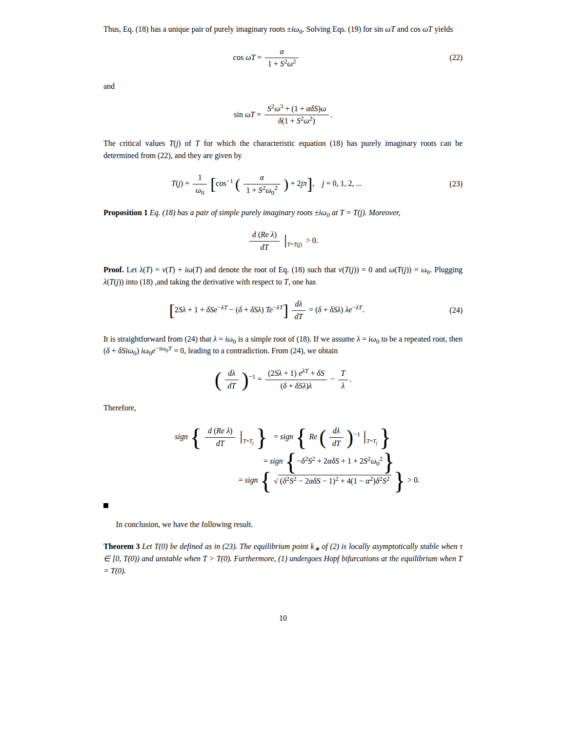Thus, Eq. (18) has a unique pair of purely imaginary roots ±iω0. Solving Eqs. (19) for sin ωT and cos ωT yields
cos ωT = α 1 + S2ω2
(22)
and
sin ωT = S2ω3 + (1 + αδS)ω δ(1 + S2ω2).
The critical values T(j) of T for which the characteristic equation (18) has purely imaginary roots can be determined from (22), and they are given by
T(j) = 1 ω0 [cos−1 ( α 1 + S2ω02 ) + 2jπ], j = 0, 1, 2, ...
(23)
Proposition 1 Eq. (18) has a pair of simple purely imaginary roots ±iω0 at T = T(j). Moreover,
d (Re λ) dT |T=T(j) > 0.
Proof. Let λ(T) = ν(T) + iω(T) and denote the root of Eq. (18) such that ν(T(j)) = 0 and ω(T(j)) = ω0. Plugging λ(T(j)) into (18) ,and taking the derivative with respect to T, one has
[2Sλ + 1 + δSe−λT − (δ + δSλ) Te−λT] dλ dT = (δ + δSλ) λe−λT.
(24)
It is straightforward from (24) that λ = iω0 is a simple root of (18). If we assume λ = iω0 to be a repeated root, then (δ + δSiω0) iω0e−iω0T = 0, leading to a contradiction. From (24), we obtain
( dλ dT )−1 = (2Sλ + 1) eλT + δS(δ + δSλ)λ − Tλ.
Therefore,
sign { d (Re λ) dT |T=Tj }
= sign { Re ( dλ dT )−1 |T=Tj }
= sign {−δ2S2 + 2αδS + 1 + 2S2ω02}
= sign { √(δ2S2 − 2αδS − 1)2 + 4(1 − α2)δ2S2 } > 0.
In conclusion, we have the following result.
Theorem 3 Let T(0) be defined as in (23). The equilibrium point k∗ of (2) is locally asymptotically stable when τ ∈ [0, T(0)) and unstable when T > T(0). Furthermore, (1) undergoes Hopf bifurcations at the equilibrium when T = T(0).
10